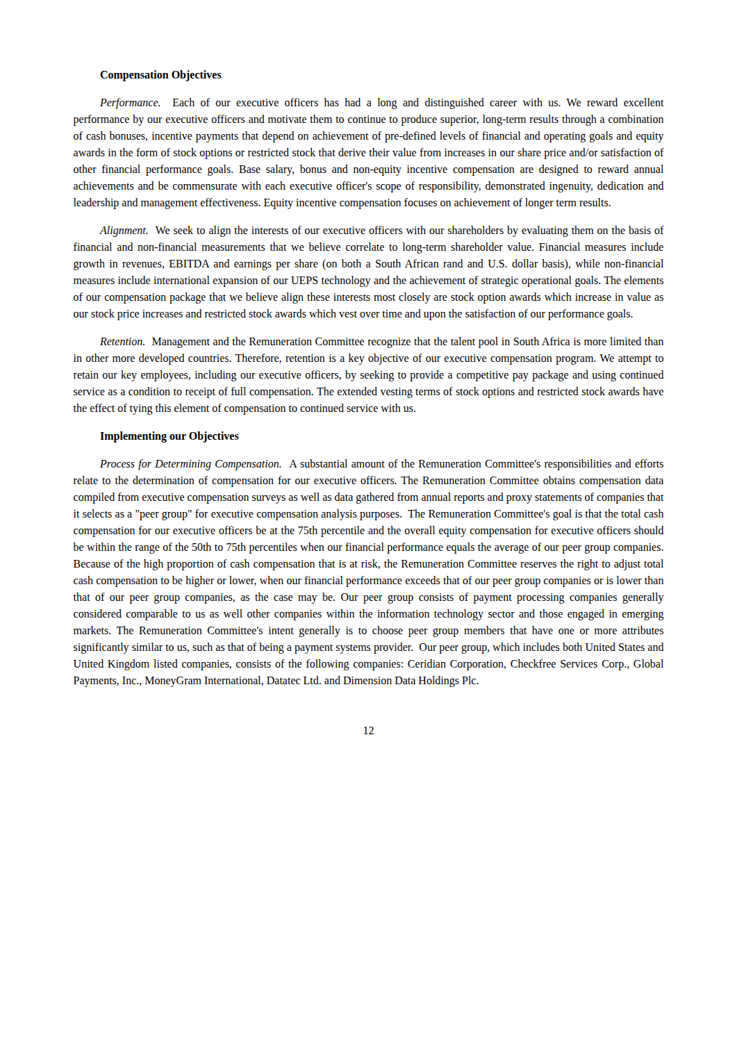Compensation Objectives
Performance. Each of our executive officers has had a long and distinguished career with us. We reward excellent performance by our executive officers and motivate them to continue to produce superior, long-term results through a combination of cash bonuses, incentive payments that depend on achievement of pre-defined levels of financial and operating goals and equity awards in the form of stock options or restricted stock that derive their value from increases in our share price and/or satisfaction of other financial performance goals. Base salary, bonus and non-equity incentive compensation are designed to reward annual achievements and be commensurate with each executive officer's scope of responsibility, demonstrated ingenuity, dedication and leadership and management effectiveness. Equity incentive compensation focuses on achievement of longer term results.
Alignment. We seek to align the interests of our executive officers with our shareholders by evaluating them on the basis of financial and non-financial measurements that we believe correlate to long-term shareholder value. Financial measures include growth in revenues, EBITDA and earnings per share (on both a South African rand and U.S. dollar basis), while non-financial measures include international expansion of our UEPS technology and the achievement of strategic operational goals. The elements of our compensation package that we believe align these interests most closely are stock option awards which increase in value as our stock price increases and restricted stock awards which vest over time and upon the satisfaction of our performance goals.
Retention. Management and the Remuneration Committee recognize that the talent pool in South Africa is more limited than in other more developed countries. Therefore, retention is a key objective of our executive compensation program. We attempt to retain our key employees, including our executive officers, by seeking to provide a competitive pay package and using continued service as a condition to receipt of full compensation. The extended vesting terms of stock options and restricted stock awards have the effect of tying this element of compensation to continued service with us.
Implementing our Objectives
Process for Determining Compensation. A substantial amount of the Remuneration Committee's responsibilities and efforts relate to the determination of compensation for our executive officers. The Remuneration Committee obtains compensation data compiled from executive compensation surveys as well as data gathered from annual reports and proxy statements of companies that it selects as a "peer group" for executive compensation analysis purposes. The Remuneration Committee's goal is that the total cash compensation for our executive officers be at the 75th percentile and the overall equity compensation for executive officers should be within the range of the 50th to 75th percentiles when our financial performance equals the average of our peer group companies. Because of the high proportion of cash compensation that is at risk, the Remuneration Committee reserves the right to adjust total cash compensation to be higher or lower, when our financial performance exceeds that of our peer group companies or is lower than that of our peer group companies, as the case may be. Our peer group consists of payment processing companies generally considered comparable to us as well other companies within the information technology sector and those engaged in emerging markets. The Remuneration Committee's intent generally is to choose peer group members that have one or more attributes significantly similar to us, such as that of being a payment systems provider. Our peer group, which includes both United States and United Kingdom listed companies, consists of the following companies: Ceridian Corporation, Checkfree Services Corp., Global Payments, Inc., MoneyGram International, Datatec Ltd. and Dimension Data Holdings Plc.
12